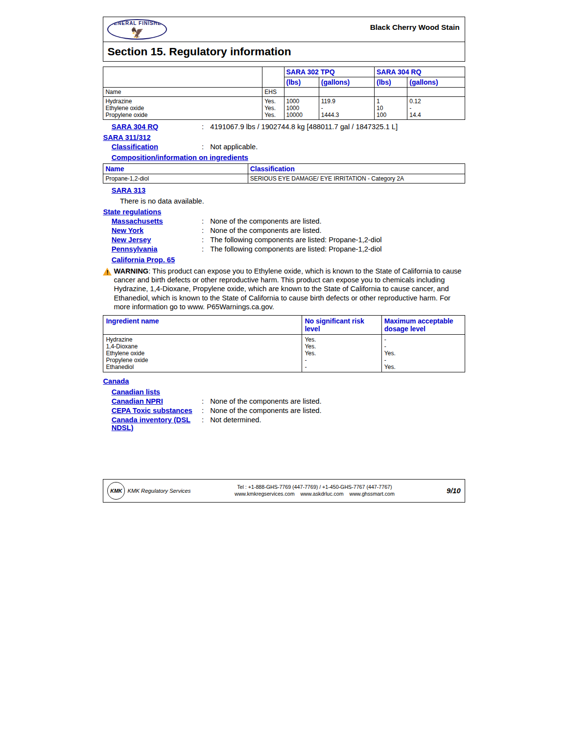GENERAL FINISHES
🦅
Black Cherry Wood Stain
Section 15. Regulatory information
| | | SARA 302 TPQ | SARA 304 RQ |
| --- | --- | --- | --- |
| (lbs) | (gallons) | (lbs) | (gallons) |
| Name | EHS | | | | |
| Hydrazine Ethylene oxide Propylene oxide | Yes. Yes. Yes. | 1000 1000 10000 | 119.9 - 1444.3 | 1 10 100 | 0.12 - 14.4 |
SARA 304 RQ
:
4191067.9 lbs / 1902744.8 kg [488011.7 gal / 1847325.1 L]
SARA 311/312
Classification
:
Not applicable.
Composition/information on ingredients
| Name | Classification |
| --- | --- |
| Propane-1,2-diol | SERIOUS EYE DAMAGE/ EYE IRRITATION - Category 2A |
SARA 313
There is no data available.
State regulations
Massachusetts
:
None of the components are listed.
New York
:
None of the components are listed.
New Jersey
:
The following components are listed: Propane-1,2-diol
Pennsylvania
:
The following components are listed: Propane-1,2-diol
California Prop. 65
WARNING: This product can expose you to Ethylene oxide, which is known to the State of California to cause cancer and birth defects or other reproductive harm. This product can expose you to chemicals including Hydrazine, 1,4-Dioxane, Propylene oxide, which are known to the State of California to cause cancer, and Ethanediol, which is known to the State of California to cause birth defects or other reproductive harm. For more information go to www. P65Warnings.ca.gov.
| Ingredient name | No significant risk level | Maximum acceptable dosage level |
| --- | --- | --- |
| Hydrazine 1,4-Dioxane Ethylene oxide Propylene oxide Ethanediol | Yes. Yes. Yes. - - | - - Yes. - Yes. |
Canada
Canadian lists
Canadian NPRI
:
None of the components are listed.
CEPA Toxic substances
:
None of the components are listed.
Canada inventory (DSL NDSL)
:
Not determined.
KMK
KMK Regulatory Services
Tel : +1-888-GHS-7769 (447-7769) / +1-450-GHS-7767 (447-7767)
www.kmkregservices.com www.askdrluc.com www.ghssmart.com
9/10